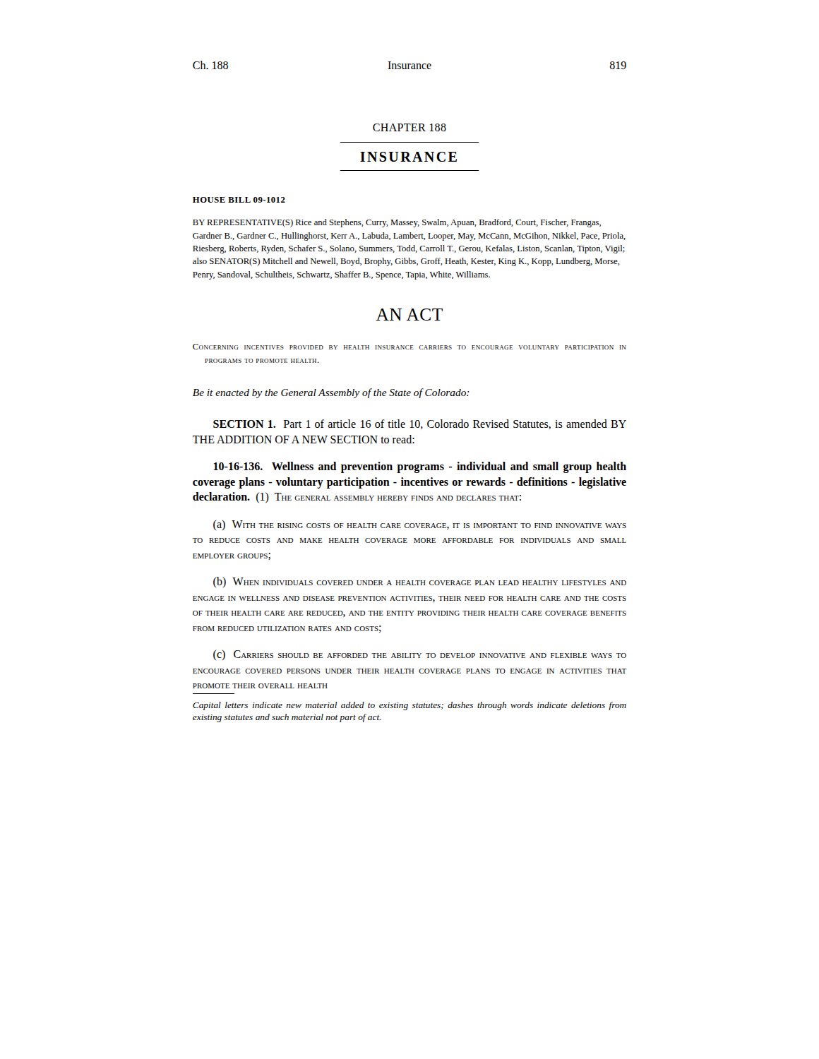Ch. 188
Insurance
819
CHAPTER 188
INSURANCE
HOUSE BILL 09-1012
BY REPRESENTATIVE(S) Rice and Stephens, Curry, Massey, Swalm, Apuan, Bradford, Court, Fischer, Frangas, Gardner B., Gardner C., Hullinghorst, Kerr A., Labuda, Lambert, Looper, May, McCann, McGihon, Nikkel, Pace, Priola, Riesberg, Roberts, Ryden, Schafer S., Solano, Summers, Todd, Carroll T., Gerou, Kefalas, Liston, Scanlan, Tipton, Vigil;
also SENATOR(S) Mitchell and Newell, Boyd, Brophy, Gibbs, Groff, Heath, Kester, King K., Kopp, Lundberg, Morse, Penry, Sandoval, Schultheis, Schwartz, Shaffer B., Spence, Tapia, White, Williams.
AN ACT
Concerning incentives provided by health insurance carriers to encourage voluntary participation in programs to promote health.
Be it enacted by the General Assembly of the State of Colorado:
SECTION 1. Part 1 of article 16 of title 10, Colorado Revised Statutes, is amended BY THE ADDITION OF A NEW SECTION to read:
10-16-136. Wellness and prevention programs - individual and small group health coverage plans - voluntary participation - incentives or rewards - definitions - legislative declaration. (1) The general assembly hereby finds and declares that:
(a) With the rising costs of health care coverage, it is important to find innovative ways to reduce costs and make health coverage more affordable for individuals and small employer groups;
(b) When individuals covered under a health coverage plan lead healthy lifestyles and engage in wellness and disease prevention activities, their need for health care and the costs of their health care are reduced, and the entity providing their health care coverage benefits from reduced utilization rates and costs;
(c) Carriers should be afforded the ability to develop innovative and flexible ways to encourage covered persons under their health coverage plans to engage in activities that promote their overall health
Capital letters indicate new material added to existing statutes; dashes through words indicate deletions from existing statutes and such material not part of act.